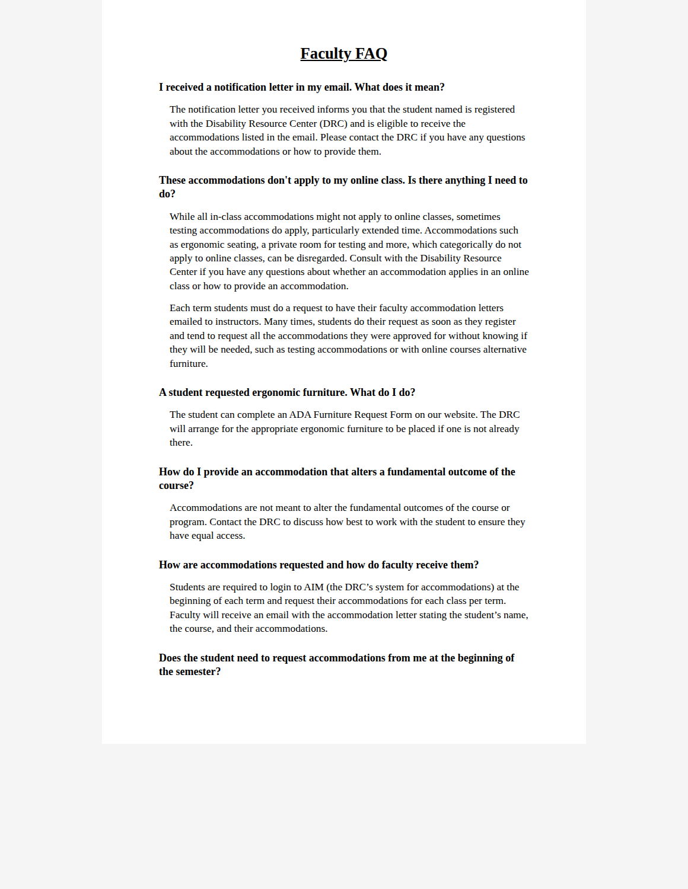Faculty FAQ
I received a notification letter in my email. What does it mean?
The notification letter you received informs you that the student named is registered with the Disability Resource Center (DRC) and is eligible to receive the accommodations listed in the email. Please contact the DRC if you have any questions about the accommodations or how to provide them.
These accommodations don't apply to my online class. Is there anything I need to do?
While all in-class accommodations might not apply to online classes, sometimes testing accommodations do apply, particularly extended time. Accommodations such as ergonomic seating, a private room for testing and more, which categorically do not apply to online classes, can be disregarded. Consult with the Disability Resource Center if you have any questions about whether an accommodation applies in an online class or how to provide an accommodation.
Each term students must do a request to have their faculty accommodation letters emailed to instructors. Many times, students do their request as soon as they register and tend to request all the accommodations they were approved for without knowing if they will be needed, such as testing accommodations or with online courses alternative furniture.
A student requested ergonomic furniture. What do I do?
The student can complete an ADA Furniture Request Form on our website. The DRC will arrange for the appropriate ergonomic furniture to be placed if one is not already there.
How do I provide an accommodation that alters a fundamental outcome of the course?
Accommodations are not meant to alter the fundamental outcomes of the course or program. Contact the DRC to discuss how best to work with the student to ensure they have equal access.
How are accommodations requested and how do faculty receive them?
Students are required to login to AIM (the DRC’s system for accommodations) at the beginning of each term and request their accommodations for each class per term. Faculty will receive an email with the accommodation letter stating the student’s name, the course, and their accommodations.
Does the student need to request accommodations from me at the beginning of the semester?